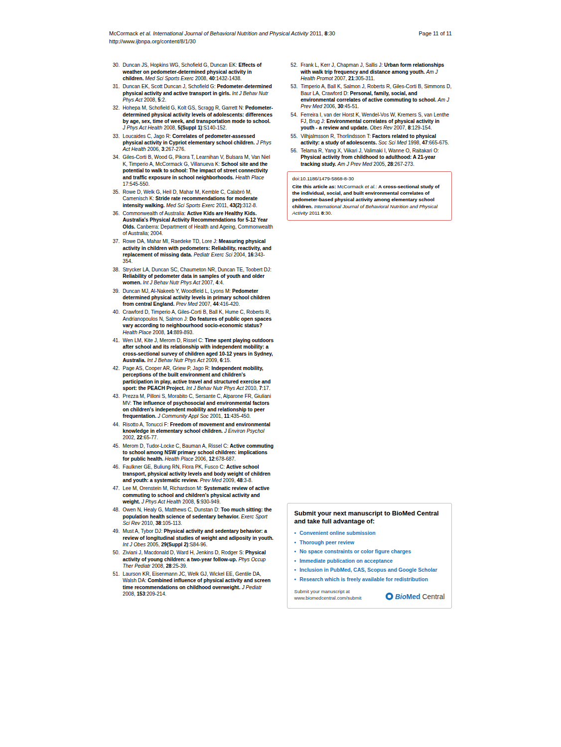McCormack et al. International Journal of Behavioral Nutrition and Physical Activity 2011, 8:30
http://www.ijbnpa.org/content/8/1/30
Page 11 of 11
30. Duncan JS, Hopkins WG, Schofield G, Duncan EK: Effects of weather on pedometer-determined physical activity in children. Med Sci Sports Exerc 2008, 40:1432-1438.
31. Duncan EK, Scott Duncan J, Schofield G: Pedometer-determined physical activity and active transport in girls. Int J Behav Nutr Phys Act 2008, 5:2.
32. Hohepa M, Schofield G, Kolt GS, Scragg R, Garrett N: Pedometer-determined physical activity levels of adolescents: differences by age, sex, time of week, and transportation mode to school. J Phys Act Health 2008, 5(Suppl 1):S140-152.
33. Loucaides C, Jago R: Correlates of pedometer-assessed physical activity in Cypriot elementary school children. J Phys Act Health 2006, 3:267-276.
34. Giles-Corti B, Wood G, Pikora T, Learnihan V, Bulsara M, Van Niel K, Timperio A, McCormack G, Villanueva K: School site and the potential to walk to school: The impact of street connectivity and traffic exposure in school neighborhoods. Health Place 17:545-550.
35. Rowe D, Welk G, Heil D, Mahar M, Kemble C, Calabró M, Camenisch K: Stride rate recommendations for moderate intensity walking. Med Sci Sports Exerc 2011, 43(2):312-8.
36. Commonwealth of Australia: Active Kids are Healthy Kids. Australia's Physical Activity Recommendations for 5-12 Year Olds. Canberra: Department of Health and Ageing, Commonwealth of Australia; 2004.
37. Rowe DA, Mahar MI, Raedeke TD, Lore J: Measuring physical activity in children with pedometers: Reliability, reactivity, and replacement of missing data. Pediatr Exerc Sci 2004, 16:343-354.
38. Strycker LA, Duncan SC, Chaumeton NR, Duncan TE, Toobert DJ: Reliability of pedometer data in samples of youth and older women. Int J Behav Nutr Phys Act 2007, 4:4.
39. Duncan MJ, Al-Nakeeb Y, Woodfield L, Lyons M: Pedometer determined physical activity levels in primary school children from central England. Prev Med 2007, 44:416-420.
40. Crawford D, Timperio A, Giles-Corti B, Ball K, Hume C, Roberts R, Andrianopoulos N, Salmon J: Do features of public open spaces vary according to neighbourhood socio-economic status? Health Place 2008, 14:889-893.
41. Wen LM, Kite J, Merom D, Rissel C: Time spent playing outdoors after school and its relationship with independent mobility: a cross-sectional survey of children aged 10-12 years in Sydney, Australia. Int J Behav Nutr Phys Act 2009, 6:15.
42. Page AS, Cooper AR, Griew P, Jago R: Independent mobility, perceptions of the built environment and children's participation in play, active travel and structured exercise and sport: the PEACH Project. Int J Behav Nutr Phys Act 2010, 7:17.
43. Prezza M, Pilloni S, Morabito C, Sersante C, Alparone FR, Giuliani MV: The influence of psychosocial and environmental factors on children's independent mobility and relationship to peer frequentation. J Community Appl Soc 2001, 11:435-450.
44. Risotto A, Tonucci F: Freedom of movement and environmental knowledge in elementary school children. J Environ Psychol 2002, 22:65-77.
45. Merom D, Tudor-Locke C, Bauman A, Rissel C: Active commuting to school among NSW primary school children: implications for public health. Health Place 2006, 12:678-687.
46. Faulkner GE, Buliung RN, Flora PK, Fusco C: Active school transport, physical activity levels and body weight of children and youth: a systematic review. Prev Med 2009, 48:3-8.
47. Lee M, Orenstein M, Richardson M: Systematic review of active commuting to school and children's physical activity and weight. J Phys Act Health 2008, 5:930-949.
48. Owen N, Healy G, Matthews C, Dunstan D: Too much sitting: the population health science of sedentary behavior. Exerc Sport Sci Rev 2010, 38:105-113.
49. Must A, Tybor DJ: Physical activity and sedentary behavior: a review of longitudinal studies of weight and adiposity in youth. Int J Obes 2005, 29(Suppl 2):S84-96.
50. Ziviani J, Macdonald D, Ward H, Jenkins D, Rodger S: Physical activity of young children: a two-year follow-up. Phys Occup Ther Pediatr 2008, 28:25-39.
51. Laurson KR, Eisenmann JC, Welk GJ, Wickel EE, Gentile DA, Walsh DA: Combined influence of physical activity and screen time recommendations on childhood overweight. J Pediatr 2008, 153:209-214.
52. Frank L, Kerr J, Chapman J, Sallis J: Urban form relationships with walk trip frequency and distance among youth. Am J Health Promot 2007, 21:305-311.
53. Timperio A, Ball K, Salmon J, Roberts R, Giles-Corti B, Simmons D, Baur LA, Crawford D: Personal, family, social, and environmental correlates of active commuting to school. Am J Prev Med 2006, 30:45-51.
54. Ferreira I, van der Horst K, Wendel-Vos W, Kremers S, van Lenthe FJ, Brug J: Environmental correlates of physical activity in youth - a review and update. Obes Rev 2007, 8:129-154.
55. Vilhjalmsson R, Thorlindsson T: Factors related to physical activity: a study of adolescents. Soc Sci Med 1998, 47:665-675.
56. Telama R, Yang X, Viikari J, Valimaki I, Wanne O, Raitakari O: Physical activity from childhood to adulthood: A 21-year tracking study. Am J Prev Med 2005, 28:267-273.
doi:10.1186/1479-5868-8-30
Cite this article as: McCormack et al.: A cross-sectional study of the individual, social, and built environmental correlates of pedometer-based physical activity among elementary school children. International Journal of Behavioral Nutrition and Physical Activity 2011 8:30.
Submit your next manuscript to BioMed Central
and take full advantage of:
Convenient online submission
Thorough peer review
No space constraints or color figure charges
Immediate publication on acceptance
Inclusion in PubMed, CAS, Scopus and Google Scholar
Research which is freely available for redistribution
Submit your manuscript at
www.biomedcentral.com/submit
Bio Med Central